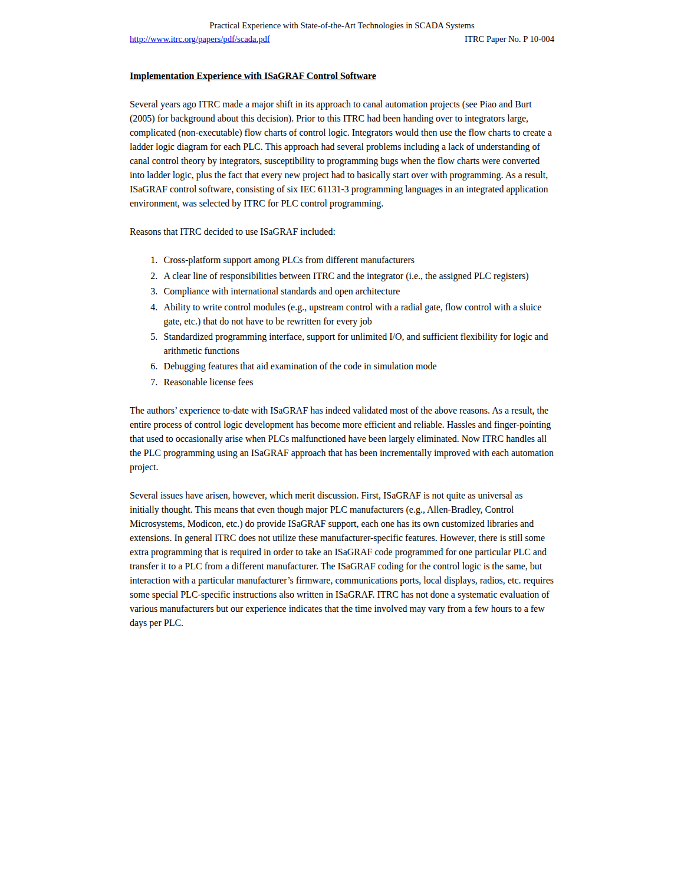Practical Experience with State-of-the-Art Technologies in SCADA Systems
http://www.itrc.org/papers/pdf/scada.pdf ITRC Paper No. P 10-004
Implementation Experience with ISaGRAF Control Software
Several years ago ITRC made a major shift in its approach to canal automation projects (see Piao and Burt (2005) for background about this decision). Prior to this ITRC had been handing over to integrators large, complicated (non-executable) flow charts of control logic. Integrators would then use the flow charts to create a ladder logic diagram for each PLC. This approach had several problems including a lack of understanding of canal control theory by integrators, susceptibility to programming bugs when the flow charts were converted into ladder logic, plus the fact that every new project had to basically start over with programming. As a result, ISaGRAF control software, consisting of six IEC 61131-3 programming languages in an integrated application environment, was selected by ITRC for PLC control programming.
Reasons that ITRC decided to use ISaGRAF included:
Cross-platform support among PLCs from different manufacturers
A clear line of responsibilities between ITRC and the integrator (i.e., the assigned PLC registers)
Compliance with international standards and open architecture
Ability to write control modules (e.g., upstream control with a radial gate, flow control with a sluice gate, etc.) that do not have to be rewritten for every job
Standardized programming interface, support for unlimited I/O, and sufficient flexibility for logic and arithmetic functions
Debugging features that aid examination of the code in simulation mode
Reasonable license fees
The authors’ experience to-date with ISaGRAF has indeed validated most of the above reasons. As a result, the entire process of control logic development has become more efficient and reliable. Hassles and finger-pointing that used to occasionally arise when PLCs malfunctioned have been largely eliminated. Now ITRC handles all the PLC programming using an ISaGRAF approach that has been incrementally improved with each automation project.
Several issues have arisen, however, which merit discussion. First, ISaGRAF is not quite as universal as initially thought. This means that even though major PLC manufacturers (e.g., Allen-Bradley, Control Microsystems, Modicon, etc.) do provide ISaGRAF support, each one has its own customized libraries and extensions. In general ITRC does not utilize these manufacturer-specific features. However, there is still some extra programming that is required in order to take an ISaGRAF code programmed for one particular PLC and transfer it to a PLC from a different manufacturer. The ISaGRAF coding for the control logic is the same, but interaction with a particular manufacturer’s firmware, communications ports, local displays, radios, etc. requires some special PLC-specific instructions also written in ISaGRAF. ITRC has not done a systematic evaluation of various manufacturers but our experience indicates that the time involved may vary from a few hours to a few days per PLC.